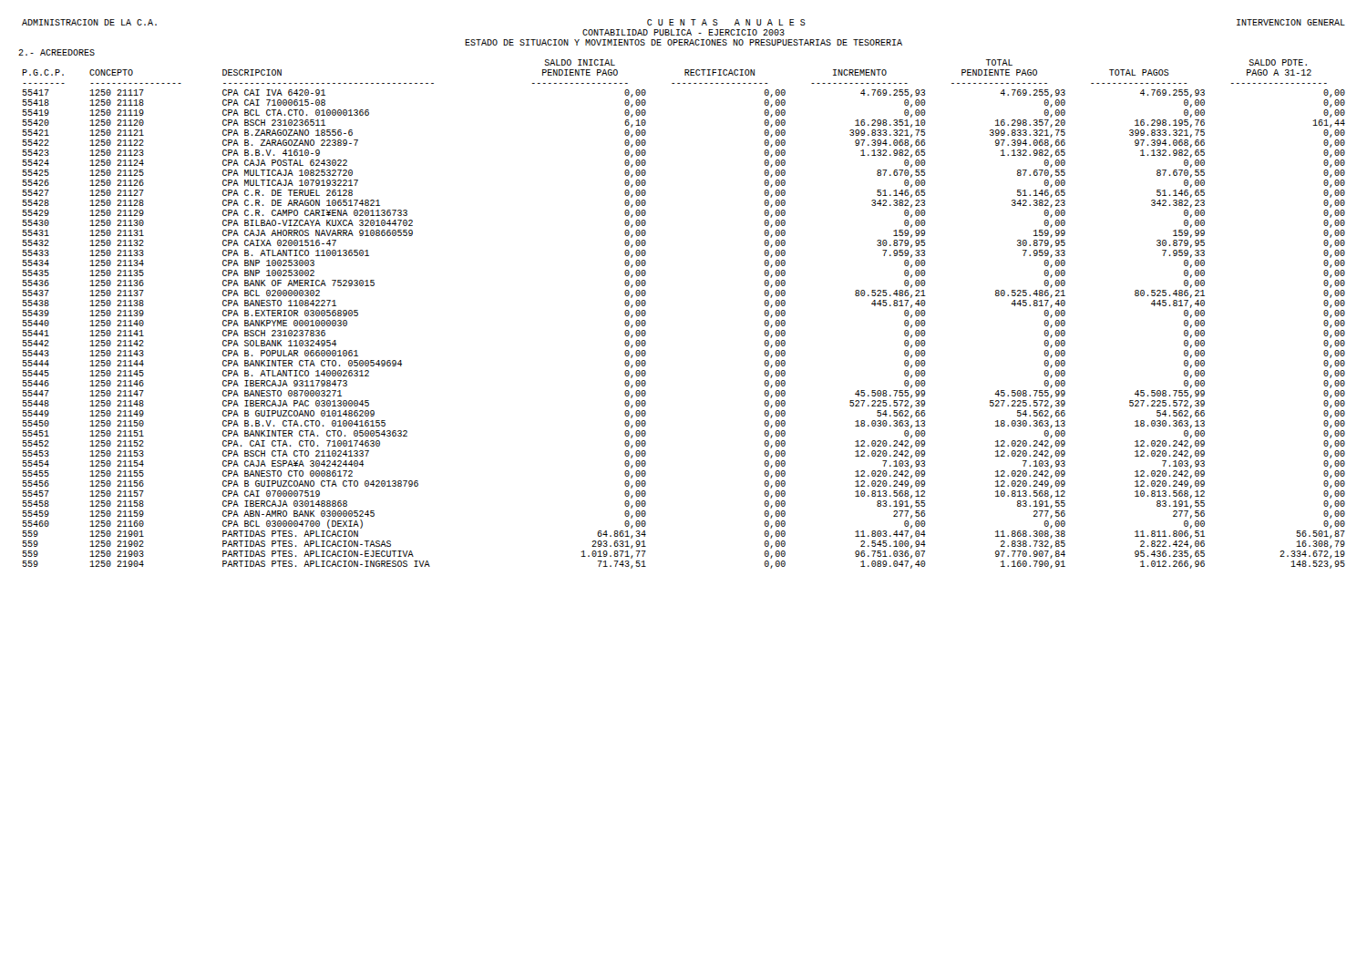| ADMINISTRACION DE LA C.A. | C U E N T A S A N U A L E S | INTERVENCION GENERAL |
CONTABILIDAD PUBLICA - EJERCICIO 2003
ESTADO DE SITUACION Y MOVIMIENTOS DE OPERACIONES NO PRESUPUESTARIAS DE TESORERIA
2.- ACREEDORES
| | | | SALDO INICIAL | | | TOTAL | | SALDO PDTE. |
| --- | --- | --- | --- | --- | --- | --- | --- | --- |
| P.G.C.P. | CONCEPTO | DESCRIPCION | PENDIENTE PAGO | RECTIFICACION | INCREMENTO | PENDIENTE PAGO | TOTAL PAGOS | PAGO A 31-12 |
| -------- | ----------------- | --------------------------------------- | ------------------ | ------------------ | ------------------ | ------------------ | ------------------ | ------------------ |
| 55417 | 1250 21117 | CPA CAI IVA 6420-91 | 0,00 | 0,00 | 4.769.255,93 | 4.769.255,93 | 4.769.255,93 | 0,00 |
| 55418 | 1250 21118 | CPA CAI 71000615-08 | 0,00 | 0,00 | 0,00 | 0,00 | 0,00 | 0,00 |
| 55419 | 1250 21119 | CPA BCL CTA.CTO. 0100001366 | 0,00 | 0,00 | 0,00 | 0,00 | 0,00 | 0,00 |
| 55420 | 1250 21120 | CPA BSCH 2310236511 | 6,10 | 0,00 | 16.298.351,10 | 16.298.357,20 | 16.298.195,76 | 161,44 |
| 55421 | 1250 21121 | CPA B.ZARAGOZANO 18556-6 | 0,00 | 0,00 | 399.833.321,75 | 399.833.321,75 | 399.833.321,75 | 0,00 |
| 55422 | 1250 21122 | CPA B. ZARAGOZANO 22389-7 | 0,00 | 0,00 | 97.394.068,66 | 97.394.068,66 | 97.394.068,66 | 0,00 |
| 55423 | 1250 21123 | CPA B.B.V. 41610-9 | 0,00 | 0,00 | 1.132.982,65 | 1.132.982,65 | 1.132.982,65 | 0,00 |
| 55424 | 1250 21124 | CPA CAJA POSTAL 6243022 | 0,00 | 0,00 | 0,00 | 0,00 | 0,00 | 0,00 |
| 55425 | 1250 21125 | CPA MULTICAJA 1082532720 | 0,00 | 0,00 | 87.670,55 | 87.670,55 | 87.670,55 | 0,00 |
| 55426 | 1250 21126 | CPA MULTICAJA 10791932217 | 0,00 | 0,00 | 0,00 | 0,00 | 0,00 | 0,00 |
| 55427 | 1250 21127 | CPA C.R. DE TERUEL 26128 | 0,00 | 0,00 | 51.146,65 | 51.146,65 | 51.146,65 | 0,00 |
| 55428 | 1250 21128 | CPA C.R. DE ARAGON 1065174821 | 0,00 | 0,00 | 342.382,23 | 342.382,23 | 342.382,23 | 0,00 |
| 55429 | 1250 21129 | CPA C.R. CAMPO CARI¥ENA 0201136733 | 0,00 | 0,00 | 0,00 | 0,00 | 0,00 | 0,00 |
| 55430 | 1250 21130 | CPA BILBAO-VIZCAYA KUXCA 3201044702 | 0,00 | 0,00 | 0,00 | 0,00 | 0,00 | 0,00 |
| 55431 | 1250 21131 | CPA CAJA AHORROS NAVARRA 9108660559 | 0,00 | 0,00 | 159,99 | 159,99 | 159,99 | 0,00 |
| 55432 | 1250 21132 | CPA CAIXA 02001516-47 | 0,00 | 0,00 | 30.879,95 | 30.879,95 | 30.879,95 | 0,00 |
| 55433 | 1250 21133 | CPA B. ATLANTICO 1100136501 | 0,00 | 0,00 | 7.959,33 | 7.959,33 | 7.959,33 | 0,00 |
| 55434 | 1250 21134 | CPA BNP 100253003 | 0,00 | 0,00 | 0,00 | 0,00 | 0,00 | 0,00 |
| 55435 | 1250 21135 | CPA BNP 100253002 | 0,00 | 0,00 | 0,00 | 0,00 | 0,00 | 0,00 |
| 55436 | 1250 21136 | CPA BANK OF AMERICA 75293015 | 0,00 | 0,00 | 0,00 | 0,00 | 0,00 | 0,00 |
| 55437 | 1250 21137 | CPA BCL 0200000302 | 0,00 | 0,00 | 80.525.486,21 | 80.525.486,21 | 80.525.486,21 | 0,00 |
| 55438 | 1250 21138 | CPA BANESTO 110842271 | 0,00 | 0,00 | 445.817,40 | 445.817,40 | 445.817,40 | 0,00 |
| 55439 | 1250 21139 | CPA B.EXTERIOR 0300568905 | 0,00 | 0,00 | 0,00 | 0,00 | 0,00 | 0,00 |
| 55440 | 1250 21140 | CPA BANKPYME 0001000030 | 0,00 | 0,00 | 0,00 | 0,00 | 0,00 | 0,00 |
| 55441 | 1250 21141 | CPA BSCH 2310237836 | 0,00 | 0,00 | 0,00 | 0,00 | 0,00 | 0,00 |
| 55442 | 1250 21142 | CPA SOLBANK 110324954 | 0,00 | 0,00 | 0,00 | 0,00 | 0,00 | 0,00 |
| 55443 | 1250 21143 | CPA B. POPULAR 0660001061 | 0,00 | 0,00 | 0,00 | 0,00 | 0,00 | 0,00 |
| 55444 | 1250 21144 | CPA BANKINTER CTA CTO. 0500549694 | 0,00 | 0,00 | 0,00 | 0,00 | 0,00 | 0,00 |
| 55445 | 1250 21145 | CPA B. ATLANTICO 1400026312 | 0,00 | 0,00 | 0,00 | 0,00 | 0,00 | 0,00 |
| 55446 | 1250 21146 | CPA IBERCAJA 9311798473 | 0,00 | 0,00 | 0,00 | 0,00 | 0,00 | 0,00 |
| 55447 | 1250 21147 | CPA BANESTO 0870003271 | 0,00 | 0,00 | 45.508.755,99 | 45.508.755,99 | 45.508.755,99 | 0,00 |
| 55448 | 1250 21148 | CPA IBERCAJA PAC 0301300045 | 0,00 | 0,00 | 527.225.572,39 | 527.225.572,39 | 527.225.572,39 | 0,00 |
| 55449 | 1250 21149 | CPA B GUIPUZCOANO 0101486209 | 0,00 | 0,00 | 54.562,66 | 54.562,66 | 54.562,66 | 0,00 |
| 55450 | 1250 21150 | CPA B.B.V. CTA.CTO. 0100416155 | 0,00 | 0,00 | 18.030.363,13 | 18.030.363,13 | 18.030.363,13 | 0,00 |
| 55451 | 1250 21151 | CPA BANKINTER CTA. CTO. 0500543632 | 0,00 | 0,00 | 0,00 | 0,00 | 0,00 | 0,00 |
| 55452 | 1250 21152 | CPA. CAI CTA. CTO. 7100174630 | 0,00 | 0,00 | 12.020.242,09 | 12.020.242,09 | 12.020.242,09 | 0,00 |
| 55453 | 1250 21153 | CPA BSCH CTA CTO 2110241337 | 0,00 | 0,00 | 12.020.242,09 | 12.020.242,09 | 12.020.242,09 | 0,00 |
| 55454 | 1250 21154 | CPA CAJA ESPA¥A 3042424404 | 0,00 | 0,00 | 7.103,93 | 7.103,93 | 7.103,93 | 0,00 |
| 55455 | 1250 21155 | CPA BANESTO CTO 00086172 | 0,00 | 0,00 | 12.020.242,09 | 12.020.242,09 | 12.020.242,09 | 0,00 |
| 55456 | 1250 21156 | CPA B GUIPUZCOANO CTA CTO 0420138796 | 0,00 | 0,00 | 12.020.249,09 | 12.020.249,09 | 12.020.249,09 | 0,00 |
| 55457 | 1250 21157 | CPA CAI 0700007519 | 0,00 | 0,00 | 10.813.568,12 | 10.813.568,12 | 10.813.568,12 | 0,00 |
| 55458 | 1250 21158 | CPA IBERCAJA 0301488868 | 0,00 | 0,00 | 83.191,55 | 83.191,55 | 83.191,55 | 0,00 |
| 55459 | 1250 21159 | CPA ABN-AMRO BANK 0300005245 | 0,00 | 0,00 | 277,56 | 277,56 | 277,56 | 0,00 |
| 55460 | 1250 21160 | CPA BCL 0300004700 (DEXIA) | 0,00 | 0,00 | 0,00 | 0,00 | 0,00 | 0,00 |
| 559 | 1250 21901 | PARTIDAS PTES. APLICACION | 64.861,34 | 0,00 | 11.803.447,04 | 11.868.308,38 | 11.811.806,51 | 56.501,87 |
| 559 | 1250 21902 | PARTIDAS PTES. APLICACION-TASAS | 293.631,91 | 0,00 | 2.545.100,94 | 2.838.732,85 | 2.822.424,06 | 16.308,79 |
| 559 | 1250 21903 | PARTIDAS PTES. APLICACION-EJECUTIVA | 1.019.871,77 | 0,00 | 96.751.036,07 | 97.770.907,84 | 95.436.235,65 | 2.334.672,19 |
| 559 | 1250 21904 | PARTIDAS PTES. APLICACION-INGRESOS IVA | 71.743,51 | 0,00 | 1.089.047,40 | 1.160.790,91 | 1.012.266,96 | 148.523,95 |